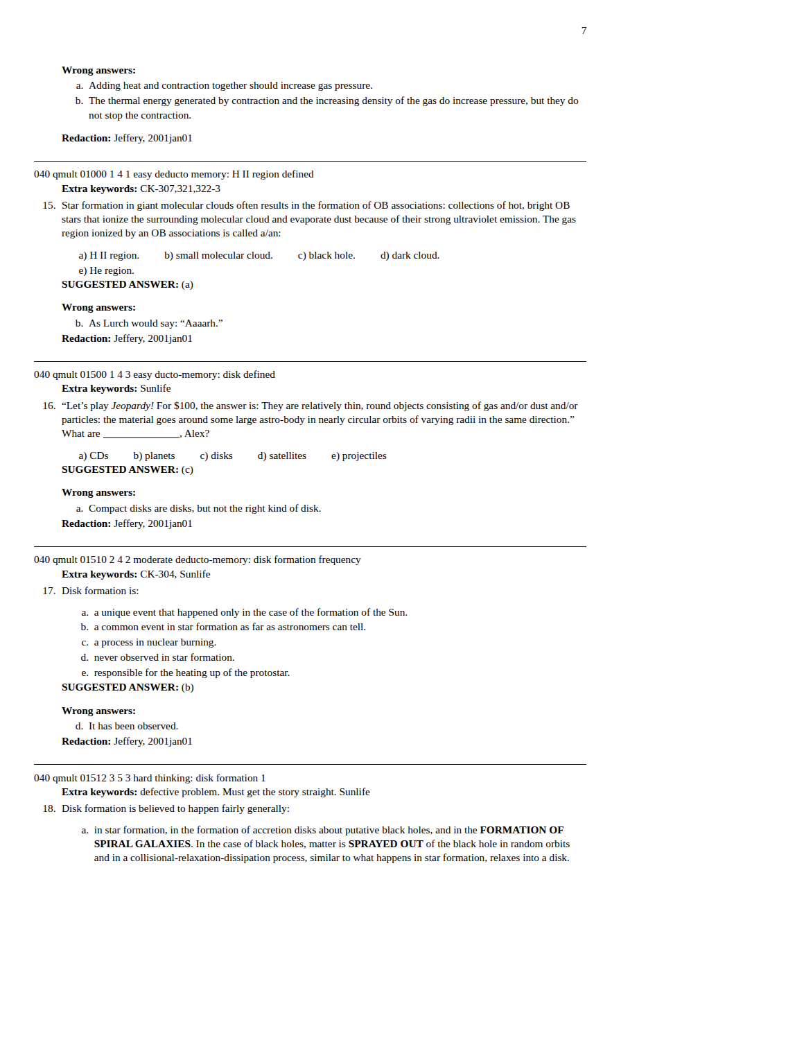7
Wrong answers:
Adding heat and contraction together should increase gas pressure.
The thermal energy generated by contraction and the increasing density of the gas do increase pressure, but they do not stop the contraction.
Redaction: Jeffery, 2001jan01
040 qmult 01000 1 4 1 easy deducto memory: H II region defined Extra keywords: CK-307,321,322-3
15.
Star formation in giant molecular clouds often results in the formation of OB associations: collections of hot, bright OB stars that ionize the surrounding molecular cloud and evaporate dust because of their strong ultraviolet emission. The gas region ionized by an OB associations is called a/an:
a) H II region. b) small molecular cloud. c) black hole. d) dark cloud. e) He region.
SUGGESTED ANSWER: (a)
Wrong answers:
As Lurch would say: “Aaaarh.”
Redaction: Jeffery, 2001jan01
040 qmult 01500 1 4 3 easy ducto-memory: disk defined Extra keywords: Sunlife
16.
“Let’s play Jeopardy! For $100, the answer is: They are relatively thin, round objects consisting of gas and/or dust and/or particles: the material goes around some large astro-body in nearly circular orbits of varying radii in the same direction.”
What are , Alex?
a) CDs b) planets c) disks d) satellites e) projectiles
SUGGESTED ANSWER: (c)
Wrong answers:
Compact disks are disks, but not the right kind of disk.
Redaction: Jeffery, 2001jan01
040 qmult 01510 2 4 2 moderate deducto-memory: disk formation frequency Extra keywords: CK-304, Sunlife
17.
Disk formation is:
a unique event that happened only in the case of the formation of the Sun.
a common event in star formation as far as astronomers can tell.
a process in nuclear burning.
never observed in star formation.
responsible for the heating up of the protostar.
SUGGESTED ANSWER: (b)
Wrong answers:
It has been observed.
Redaction: Jeffery, 2001jan01
040 qmult 01512 3 5 3 hard thinking: disk formation 1 Extra keywords: defective problem. Must get the story straight. Sunlife
18.
Disk formation is believed to happen fairly generally:
in star formation, in the formation of accretion disks about putative black holes, and in the FORMATION OF SPIRAL GALAXIES. In the case of black holes, matter is SPRAYED OUT of the black hole in random orbits and in a collisional-relaxation-dissipation process, similar to what happens in star formation, relaxes into a disk.